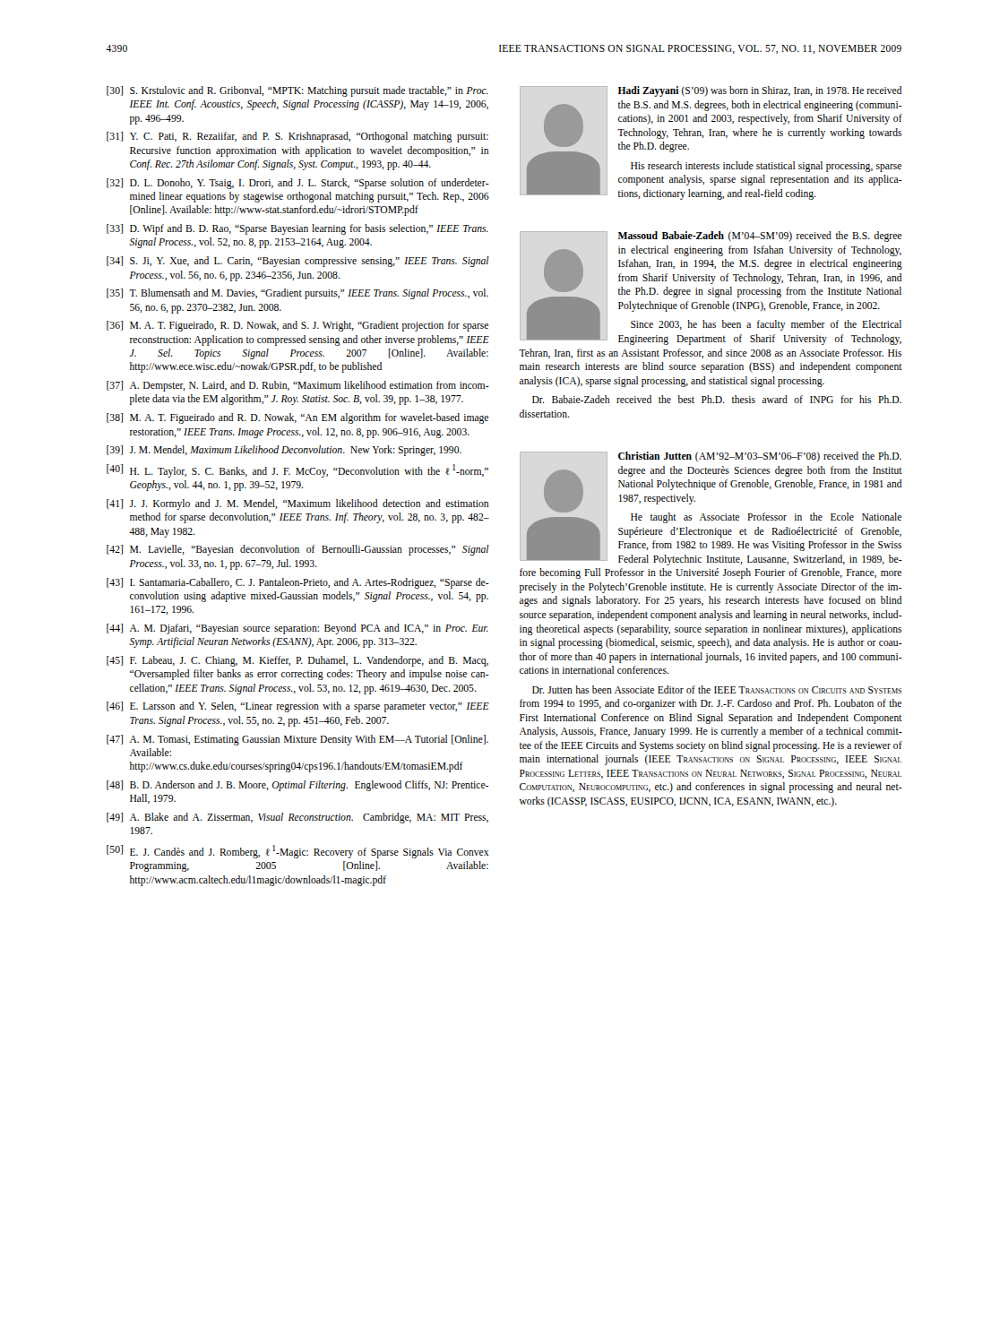4390
IEEE TRANSACTIONS ON SIGNAL PROCESSING, VOL. 57, NO. 11, NOVEMBER 2009
[30] S. Krstulovic and R. Gribonval, “MPTK: Matching pursuit made tractable,” in Proc. IEEE Int. Conf. Acoustics, Speech, Signal Processing (ICASSP), May 14–19, 2006, pp. 496–499.
[31] Y. C. Pati, R. Rezaiifar, and P. S. Krishnaprasad, “Orthogonal matching pursuit: Recursive function approximation with application to wavelet decomposition,” in Conf. Rec. 27th Asilomar Conf. Signals, Syst. Comput., 1993, pp. 40–44.
[32] D. L. Donoho, Y. Tsaig, I. Drori, and J. L. Starck, “Sparse solution of underdetermined linear equations by stagewise orthogonal matching pursuit,” Tech. Rep., 2006 [Online]. Available: http://www-stat.stanford.edu/~idrori/STOMP.pdf
[33] D. Wipf and B. D. Rao, “Sparse Bayesian learning for basis selection,” IEEE Trans. Signal Process., vol. 52, no. 8, pp. 2153–2164, Aug. 2004.
[34] S. Ji, Y. Xue, and L. Carin, “Bayesian compressive sensing,” IEEE Trans. Signal Process., vol. 56, no. 6, pp. 2346–2356, Jun. 2008.
[35] T. Blumensath and M. Davies, “Gradient pursuits,” IEEE Trans. Signal Process., vol. 56, no. 6, pp. 2370–2382, Jun. 2008.
[36] M. A. T. Figueirado, R. D. Nowak, and S. J. Wright, “Gradient projection for sparse reconstruction: Application to compressed sensing and other inverse problems,” IEEE J. Sel. Topics Signal Process. 2007 [Online]. Available: http://www.ece.wisc.edu/~nowak/GPSR.pdf, to be published
[37] A. Dempster, N. Laird, and D. Rubin, “Maximum likelihood estimation from incomplete data via the EM algorithm,” J. Roy. Statist. Soc. B, vol. 39, pp. 1–38, 1977.
[38] M. A. T. Figueirado and R. D. Nowak, “An EM algorithm for wavelet-based image restoration,” IEEE Trans. Image Process., vol. 12, no. 8, pp. 906–916, Aug. 2003.
[39] J. M. Mendel, Maximum Likelihood Deconvolution. New York: Springer, 1990.
[40] H. L. Taylor, S. C. Banks, and J. F. McCoy, “Deconvolution with the ℓ1-norm,” Geophys., vol. 44, no. 1, pp. 39–52, 1979.
[41] J. J. Kormylo and J. M. Mendel, “Maximum likelihood detection and estimation method for sparse deconvolution,” IEEE Trans. Inf. Theory, vol. 28, no. 3, pp. 482–488, May 1982.
[42] M. Lavielle, “Bayesian deconvolution of Bernoulli-Gaussian processes,” Signal Process., vol. 33, no. 1, pp. 67–79, Jul. 1993.
[43] I. Santamaria-Caballero, C. J. Pantaleon-Prieto, and A. Artes-Rodriguez, “Sparse deconvolution using adaptive mixed-Gaussian models,” Signal Process., vol. 54, pp. 161–172, 1996.
[44] A. M. Djafari, “Bayesian source separation: Beyond PCA and ICA,” in Proc. Eur. Symp. Artificial Neuran Networks (ESANN), Apr. 2006, pp. 313–322.
[45] F. Labeau, J. C. Chiang, M. Kieffer, P. Duhamel, L. Vandendorpe, and B. Macq, “Oversampled filter banks as error correcting codes: Theory and impulse noise cancellation,” IEEE Trans. Signal Process., vol. 53, no. 12, pp. 4619–4630, Dec. 2005.
[46] E. Larsson and Y. Selen, “Linear regression with a sparse parameter vector,” IEEE Trans. Signal Process., vol. 55, no. 2, pp. 451–460, Feb. 2007.
[47] A. M. Tomasi, Estimating Gaussian Mixture Density With EM—A Tutorial [Online]. Available: http://www.cs.duke.edu/courses/spring04/cps196.1/handouts/EM/tomasiEM.pdf
[48] B. D. Anderson and J. B. Moore, Optimal Filtering. Englewood Cliffs, NJ: Prentice-Hall, 1979.
[49] A. Blake and A. Zisserman, Visual Reconstruction. Cambridge, MA: MIT Press, 1987.
[50] E. J. Candès and J. Romberg, ℓ1-Magic: Recovery of Sparse Signals Via Convex Programming, 2005 [Online]. Available: http://www.acm.caltech.edu/l1magic/downloads/l1-magic.pdf
Hadi Zayyani (S’09) was born in Shiraz, Iran, in 1978. He received the B.S. and M.S. degrees, both in electrical engineering (communications), in 2001 and 2003, respectively, from Sharif University of Technology, Tehran, Iran, where he is currently working towards the Ph.D. degree.
His research interests include statistical signal processing, sparse component analysis, sparse signal representation and its applications, dictionary learning, and real-field coding.
Massoud Babaie-Zadeh (M’04–SM’09) received the B.S. degree in electrical engineering from Isfahan University of Technology, Isfahan, Iran, in 1994, the M.S. degree in electrical engineering from Sharif University of Technology, Tehran, Iran, in 1996, and the Ph.D. degree in signal processing from the Institute National Polytechnique of Grenoble (INPG), Grenoble, France, in 2002.
Since 2003, he has been a faculty member of the Electrical Engineering Department of Sharif University of Technology, Tehran, Iran, first as an Assistant Professor, and since 2008 as an Associate Professor. His main research interests are blind source separation (BSS) and independent component analysis (ICA), sparse signal processing, and statistical signal processing.
Dr. Babaie-Zadeh received the best Ph.D. thesis award of INPG for his Ph.D. dissertation.
Christian Jutten (AM’92–M’03–SM’06–F’08) received the Ph.D. degree and the Docteurès Sciences degree both from the Institut National Polytechnique of Grenoble, Grenoble, France, in 1981 and 1987, respectively.
He taught as Associate Professor in the Ecole Nationale Supérieure d’Electronique et de Radioélectricité of Grenoble, France, from 1982 to 1989. He was Visiting Professor in the Swiss Federal Polytechnic Institute, Lausanne, Switzerland, in 1989, before becoming Full Professor in the Université Joseph Fourier of Grenoble, France, more precisely in the Polytech’Grenoble institute. He is currently Associate Director of the images and signals laboratory. For 25 years, his research interests have focused on blind source separation, independent component analysis and learning in neural networks, including theoretical aspects (separability, source separation in nonlinear mixtures), applications in signal processing (biomedical, seismic, speech), and data analysis. He is author or coauthor of more than 40 papers in international journals, 16 invited papers, and 100 communications in international conferences.
Dr. Jutten has been Associate Editor of the IEEE Transactions on Circuits and Systems from 1994 to 1995, and co-organizer with Dr. J.-F. Cardoso and Prof. Ph. Loubaton of the First International Conference on Blind Signal Separation and Independent Component Analysis, Aussois, France, January 1999. He is currently a member of a technical committee of the IEEE Circuits and Systems society on blind signal processing. He is a reviewer of main international journals (IEEE Transactions on Signal Processing, IEEE Signal Processing Letters, IEEE Transactions on Neural Networks, Signal Processing, Neural Computation, Neurocomputing, etc.) and conferences in signal processing and neural networks (ICASSP, ISCASS, EUSIPCO, IJCNN, ICA, ESANN, IWANN, etc.).